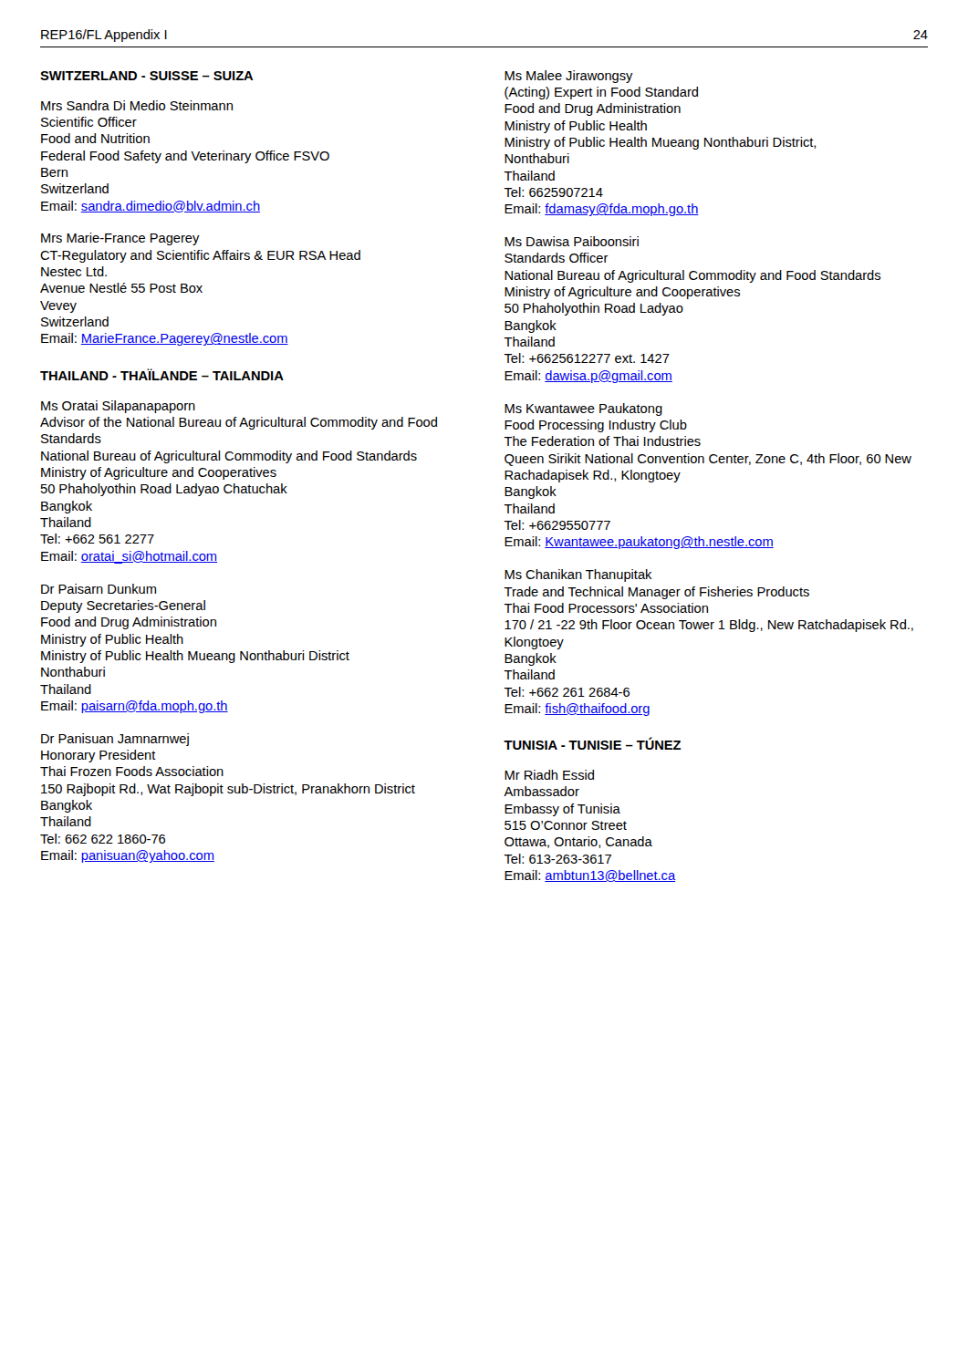REP16/FL Appendix I 24
SWITZERLAND - SUISSE – SUIZA
Mrs Sandra Di Medio Steinmann
Scientific Officer
Food and Nutrition
Federal Food Safety and Veterinary Office FSVO
Bern
Switzerland
Email: sandra.dimedio@blv.admin.ch
Mrs Marie-France Pagerey
CT-Regulatory and Scientific Affairs & EUR RSA Head
Nestec Ltd.
Avenue Nestlé 55 Post Box
Vevey
Switzerland
Email: MarieFrance.Pagerey@nestle.com
THAILAND - THAÏLANDE – TAILANDIA
Ms Oratai Silapanapaporn
Advisor of the National Bureau of Agricultural Commodity and Food Standards
National Bureau of Agricultural Commodity and Food Standards
Ministry of Agriculture and Cooperatives
50 Phaholyothin Road Ladyao Chatuchak
Bangkok
Thailand
Tel: +662 561 2277
Email: oratai_si@hotmail.com
Dr Paisarn Dunkum
Deputy Secretaries-General
Food and Drug Administration
Ministry of Public Health
Ministry of Public Health Mueang Nonthaburi District
Nonthaburi
Thailand
Email: paisarn@fda.moph.go.th
Dr Panisuan Jamnarnwej
Honorary President
Thai Frozen Foods Association
150 Rajbopit Rd., Wat Rajbopit sub-District, Pranakhorn District
Bangkok
Thailand
Tel: 662 622 1860-76
Email: panisuan@yahoo.com
Ms Malee Jirawongsy
(Acting) Expert in Food Standard
Food and Drug Administration
Ministry of Public Health
Ministry of Public Health Mueang Nonthaburi District,
Nonthaburi
Thailand
Tel: 6625907214
Email: fdamasy@fda.moph.go.th
Ms Dawisa Paiboonsiri
Standards Officer
National Bureau of Agricultural Commodity and Food Standards
Ministry of Agriculture and Cooperatives
50 Phaholyothin Road Ladyao
Bangkok
Thailand
Tel: +6625612277 ext. 1427
Email: dawisa.p@gmail.com
Ms Kwantawee Paukatong
Food Processing Industry Club
The Federation of Thai Industries
Queen Sirikit National Convention Center, Zone C, 4th Floor, 60 New Rachadapisek Rd., Klongtoey
Bangkok
Thailand
Tel: +6629550777
Email: Kwantawee.paukatong@th.nestle.com
Ms Chanikan Thanupitak
Trade and Technical Manager of Fisheries Products
Thai Food Processors' Association
170 / 21 -22 9th Floor Ocean Tower 1 Bldg., New Ratchadapisek Rd., Klongtoey
Bangkok
Thailand
Tel: +662 261 2684-6
Email: fish@thaifood.org
TUNISIA - TUNISIE – TÚNEZ
Mr Riadh Essid
Ambassador
Embassy of Tunisia
515 O’Connor Street
Ottawa, Ontario, Canada
Tel: 613-263-3617
Email: ambtun13@bellnet.ca